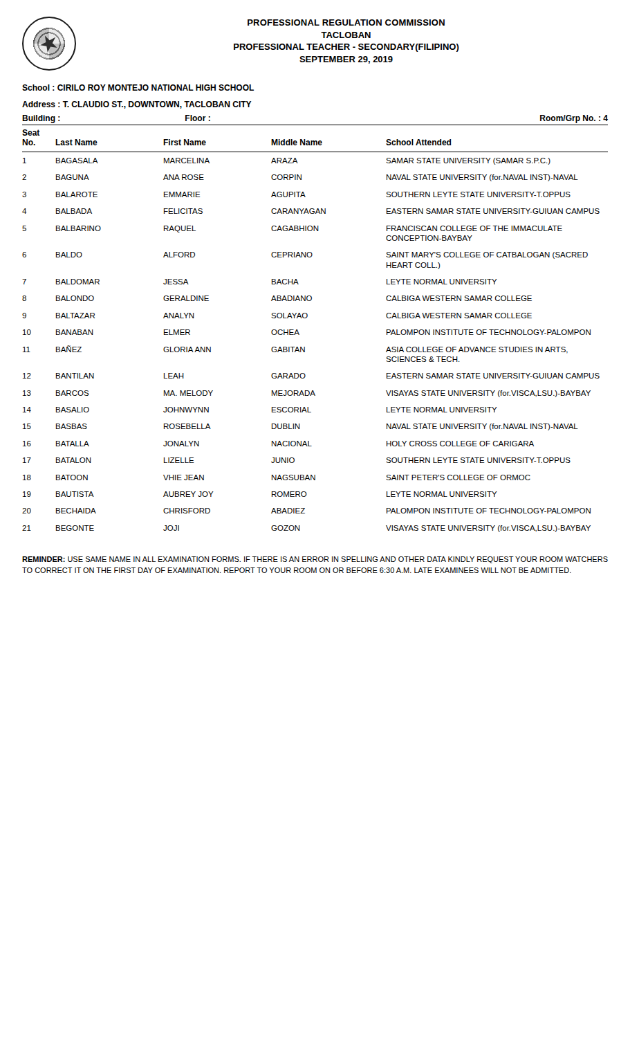PROFESSIONAL REGULATION COMMISSION
TACLOBAN
PROFESSIONAL TEACHER - SECONDARY(FILIPINO)
SEPTEMBER 29, 2019
School : CIRILO ROY MONTEJO NATIONAL HIGH SCHOOL
Address : T. CLAUDIO ST., DOWNTOWN, TACLOBAN CITY
Building :
Floor :
Room/Grp No. : 4
| Seat No. | Last Name | First Name | Middle Name | School Attended |
| --- | --- | --- | --- | --- |
| 1 | BAGASALA | MARCELINA | ARAZA | SAMAR STATE UNIVERSITY (SAMAR S.P.C.) |
| 2 | BAGUNA | ANA ROSE | CORPIN | NAVAL STATE UNIVERSITY (for.NAVAL INST)-NAVAL |
| 3 | BALAROTE | EMMARIE | AGUPITA | SOUTHERN LEYTE STATE UNIVERSITY-T.OPPUS |
| 4 | BALBADA | FELICITAS | CARANYAGAN | EASTERN SAMAR STATE UNIVERSITY-GUIUAN CAMPUS |
| 5 | BALBARINO | RAQUEL | CAGABHION | FRANCISCAN COLLEGE OF THE IMMACULATE CONCEPTION-BAYBAY |
| 6 | BALDO | ALFORD | CEPRIANO | SAINT MARY'S COLLEGE OF CATBALOGAN (SACRED HEART COLL.) |
| 7 | BALDOMAR | JESSA | BACHA | LEYTE NORMAL UNIVERSITY |
| 8 | BALONDO | GERALDINE | ABADIANO | CALBIGA WESTERN SAMAR COLLEGE |
| 9 | BALTAZAR | ANALYN | SOLAYAO | CALBIGA WESTERN SAMAR COLLEGE |
| 10 | BANABAN | ELMER | OCHEA | PALOMPON INSTITUTE OF TECHNOLOGY-PALOMPON |
| 11 | BAÑEZ | GLORIA ANN | GABITAN | ASIA COLLEGE OF ADVANCE STUDIES IN ARTS, SCIENCES & TECH. |
| 12 | BANTILAN | LEAH | GARADO | EASTERN SAMAR STATE UNIVERSITY-GUIUAN CAMPUS |
| 13 | BARCOS | MA. MELODY | MEJORADA | VISAYAS STATE UNIVERSITY (for.VISCA,LSU.)-BAYBAY |
| 14 | BASALIO | JOHNWYNN | ESCORIAL | LEYTE NORMAL UNIVERSITY |
| 15 | BASBAS | ROSEBELLA | DUBLIN | NAVAL STATE UNIVERSITY (for.NAVAL INST)-NAVAL |
| 16 | BATALLA | JONALYN | NACIONAL | HOLY CROSS COLLEGE OF CARIGARA |
| 17 | BATALON | LIZELLE | JUNIO | SOUTHERN LEYTE STATE UNIVERSITY-T.OPPUS |
| 18 | BATOON | VHIE JEAN | NAGSUBAN | SAINT PETER'S COLLEGE OF ORMOC |
| 19 | BAUTISTA | AUBREY JOY | ROMERO | LEYTE NORMAL UNIVERSITY |
| 20 | BECHAIDA | CHRISFORD | ABADIEZ | PALOMPON INSTITUTE OF TECHNOLOGY-PALOMPON |
| 21 | BEGONTE | JOJI | GOZON | VISAYAS STATE UNIVERSITY (for.VISCA,LSU.)-BAYBAY |
REMINDER: USE SAME NAME IN ALL EXAMINATION FORMS. IF THERE IS AN ERROR IN SPELLING AND OTHER DATA KINDLY REQUEST YOUR ROOM WATCHERS TO CORRECT IT ON THE FIRST DAY OF EXAMINATION. REPORT TO YOUR ROOM ON OR BEFORE 6:30 A.M. LATE EXAMINEES WILL NOT BE ADMITTED.